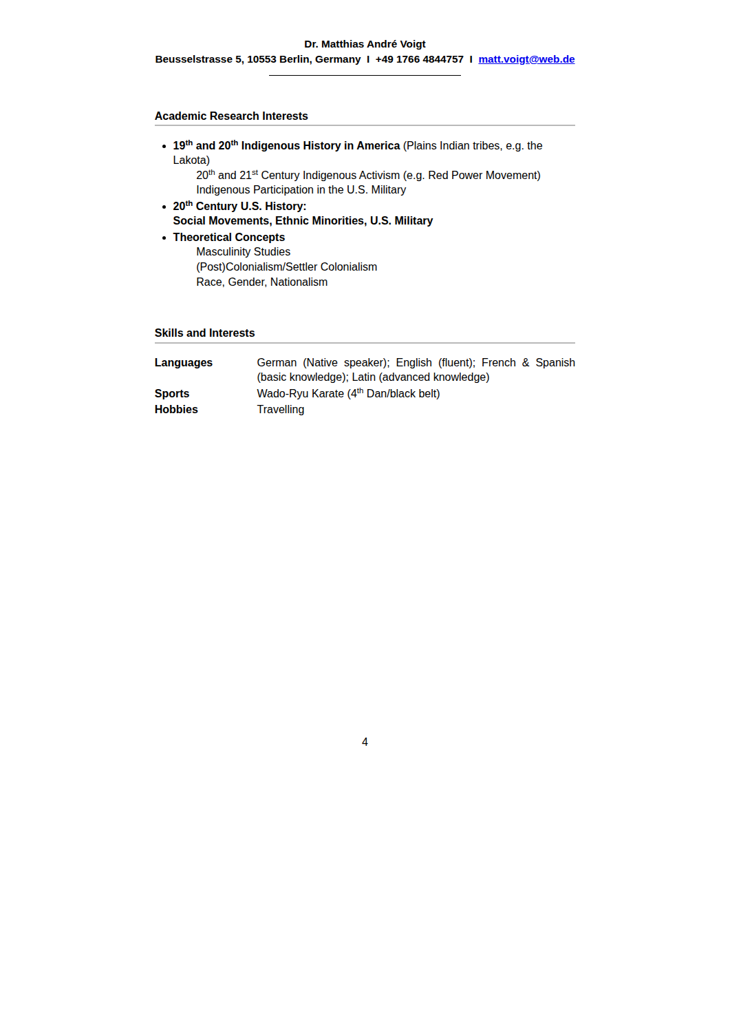Dr. Matthias André Voigt
Beusselstrasse 5, 10553 Berlin, Germany I +49 1766 4844757 I matt.voigt@web.de
Academic Research Interests
19th and 20th Indigenous History in America (Plains Indian tribes, e.g. the Lakota)
20th and 21st Century Indigenous Activism (e.g. Red Power Movement) Indigenous Participation in the U.S. Military
20th Century U.S. History:
Social Movements, Ethnic Minorities, U.S. Military
Theoretical Concepts
Masculinity Studies (Post)Colonialism/Settler Colonialism Race, Gender, Nationalism
Skills and Interests
| Languages | German (Native speaker); English (fluent); French & Spanish (basic knowledge); Latin (advanced knowledge) |
| Sports | Wado-Ryu Karate (4 th Dan/black belt) |
| Hobbies | Travelling |
4